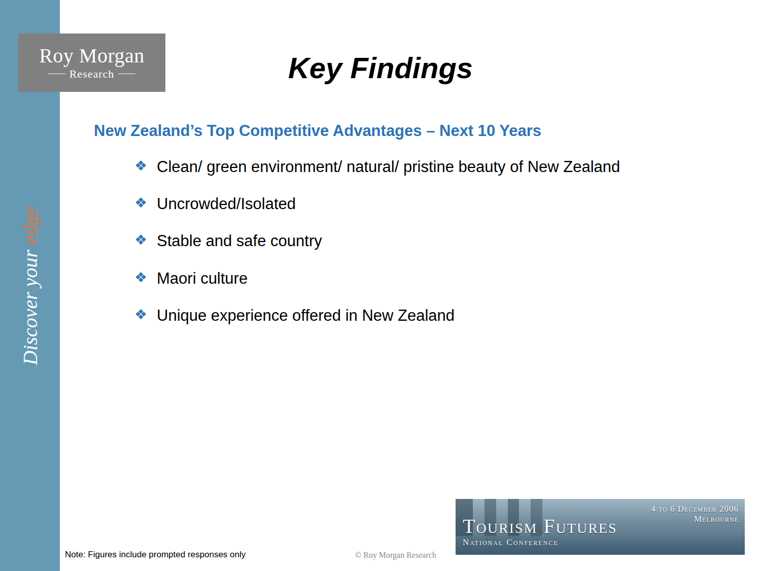Discover your edge
Roy Morgan
Research
Key Findings
New Zealand’s Top Competitive Advantages – Next 10 Years
Clean/ green environment/ natural/ pristine beauty of New Zealand
Uncrowded/Isolated
Stable and safe country
Maori culture
Unique experience offered in New Zealand
Note: Figures include prompted responses only
© Roy Morgan Research
4 to 6 December 2006
Melbourne
Tourism Futures
National Conference